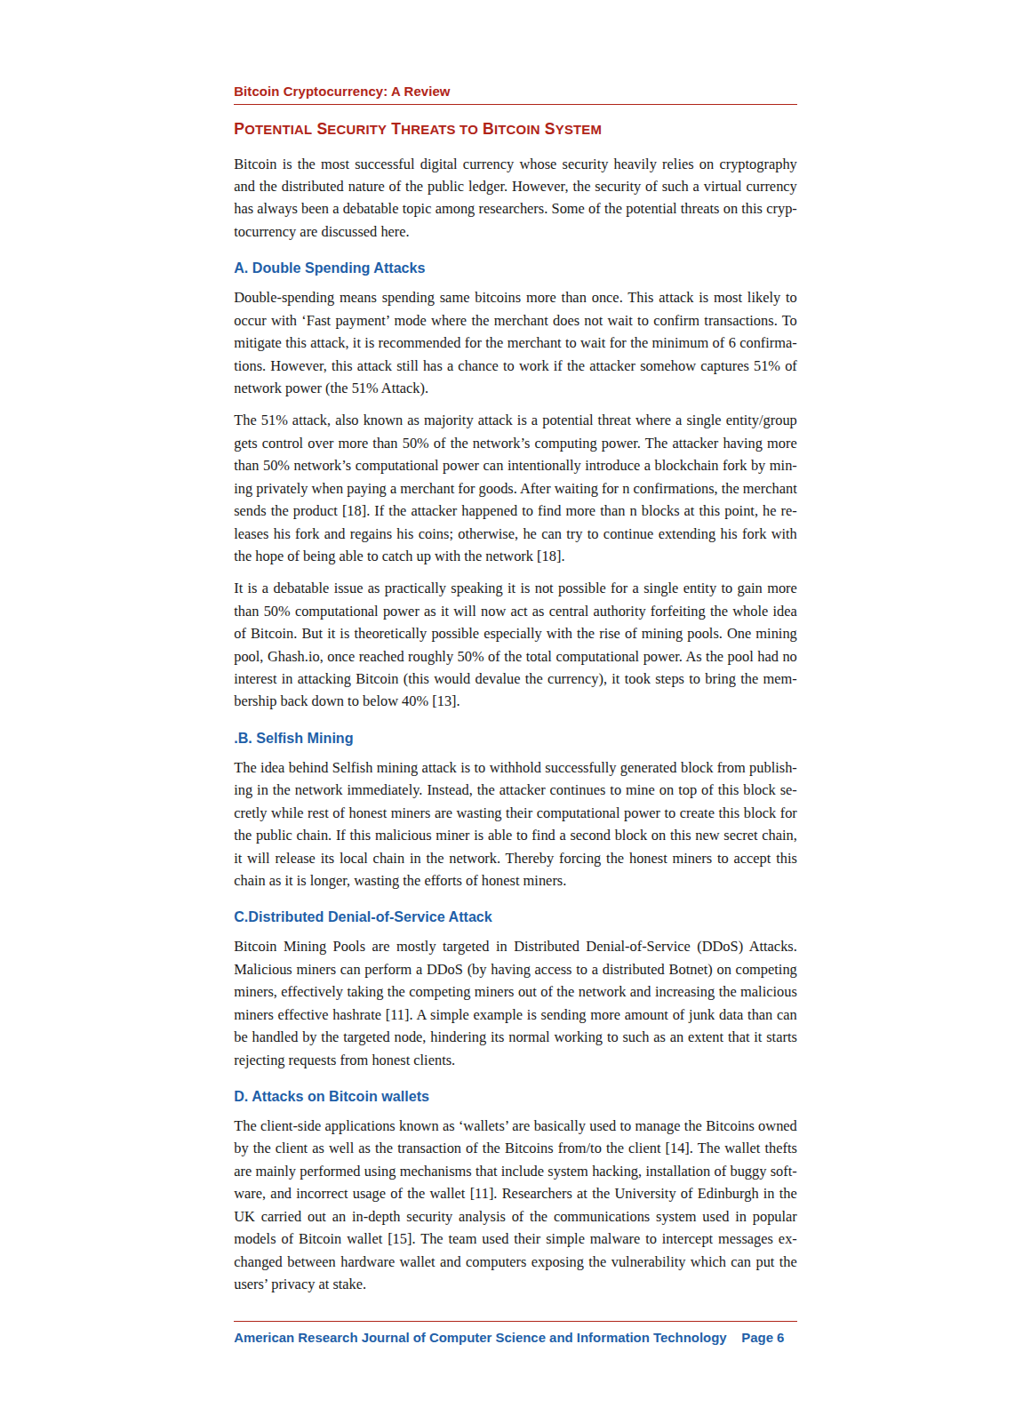Bitcoin Cryptocurrency: A Review
POTENTIAL SECURITY THREATS TO BITCOIN SYSTEM
Bitcoin is the most successful digital currency whose security heavily relies on cryptography and the distributed nature of the public ledger. However, the security of such a virtual currency has always been a debatable topic among researchers. Some of the potential threats on this cryptocurrency are discussed here.
A. Double Spending Attacks
Double-spending means spending same bitcoins more than once. This attack is most likely to occur with ‘Fast payment’ mode where the merchant does not wait to confirm transactions. To mitigate this attack, it is recommended for the merchant to wait for the minimum of 6 confirmations. However, this attack still has a chance to work if the attacker somehow captures 51% of network power (the 51% Attack).
The 51% attack, also known as majority attack is a potential threat where a single entity/group gets control over more than 50% of the network’s computing power. The attacker having more than 50% network’s computational power can intentionally introduce a blockchain fork by mining privately when paying a merchant for goods. After waiting for n confirmations, the merchant sends the product [18]. If the attacker happened to find more than n blocks at this point, he releases his fork and regains his coins; otherwise, he can try to continue extending his fork with the hope of being able to catch up with the network [18].
It is a debatable issue as practically speaking it is not possible for a single entity to gain more than 50% computational power as it will now act as central authority forfeiting the whole idea of Bitcoin. But it is theoretically possible especially with the rise of mining pools. One mining pool, Ghash.io, once reached roughly 50% of the total computational power. As the pool had no interest in attacking Bitcoin (this would devalue the currency), it took steps to bring the membership back down to below 40% [13].
.B. Selfish Mining
The idea behind Selfish mining attack is to withhold successfully generated block from publishing in the network immediately. Instead, the attacker continues to mine on top of this block secretly while rest of honest miners are wasting their computational power to create this block for the public chain. If this malicious miner is able to find a second block on this new secret chain, it will release its local chain in the network. Thereby forcing the honest miners to accept this chain as it is longer, wasting the efforts of honest miners.
C.Distributed Denial-of-Service Attack
Bitcoin Mining Pools are mostly targeted in Distributed Denial-of-Service (DDoS) Attacks. Malicious miners can perform a DDoS (by having access to a distributed Botnet) on competing miners, effectively taking the competing miners out of the network and increasing the malicious miners effective hashrate [11]. A simple example is sending more amount of junk data than can be handled by the targeted node, hindering its normal working to such as an extent that it starts rejecting requests from honest clients.
D. Attacks on Bitcoin wallets
The client-side applications known as ‘wallets’ are basically used to manage the Bitcoins owned by the client as well as the transaction of the Bitcoins from/to the client [14]. The wallet thefts are mainly performed using mechanisms that include system hacking, installation of buggy software, and incorrect usage of the wallet [11]. Researchers at the University of Edinburgh in the UK carried out an in-depth security analysis of the communications system used in popular models of Bitcoin wallet [15]. The team used their simple malware to intercept messages exchanged between hardware wallet and computers exposing the vulnerability which can put the users’ privacy at stake.
American Research Journal of Computer Science and Information Technology Page 6